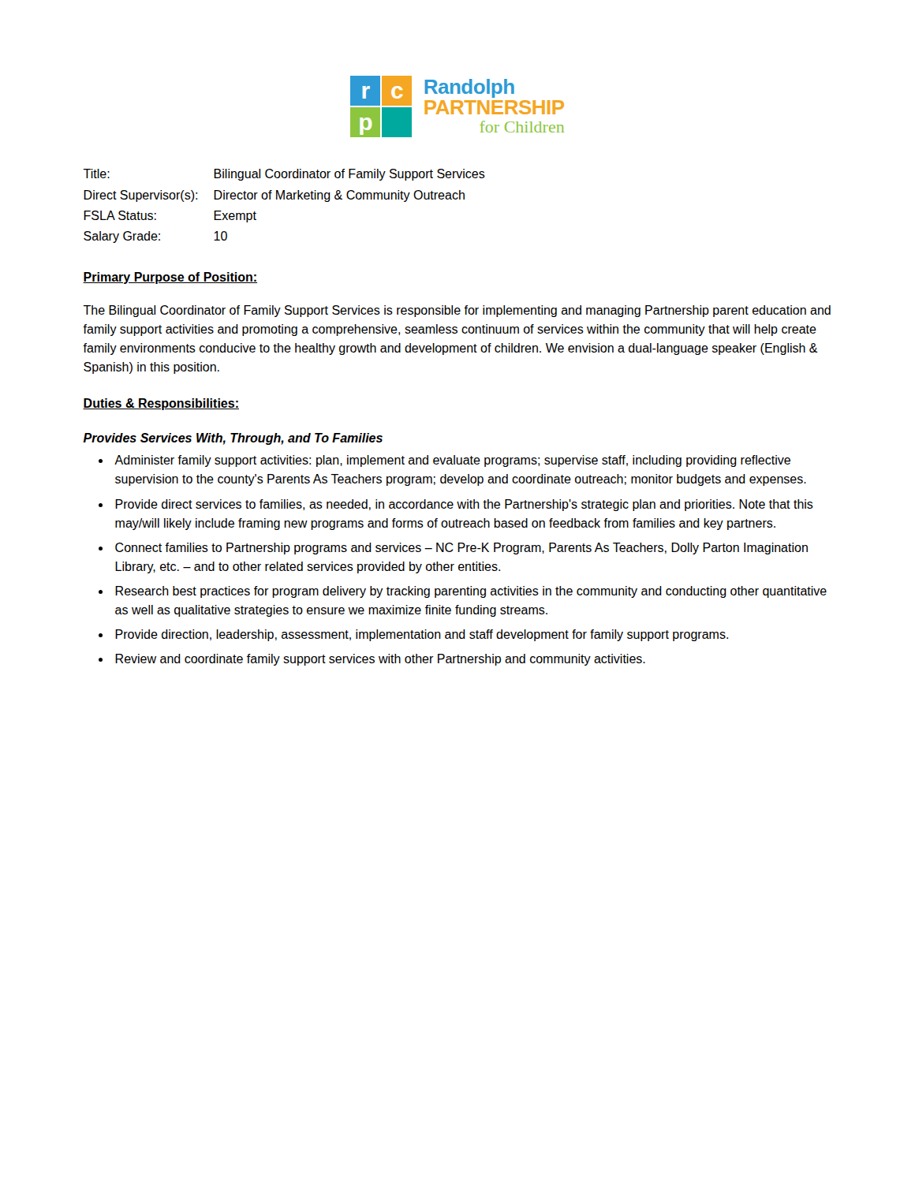r c p
Randolph
PARTNERSHIP
for Children
| Title: | Bilingual Coordinator of Family Support Services |
| Direct Supervisor(s): | Director of Marketing & Community Outreach |
| FSLA Status: | Exempt |
| Salary Grade: | 10 |
Primary Purpose of Position:
The Bilingual Coordinator of Family Support Services is responsible for implementing and managing Partnership parent education and family support activities and promoting a comprehensive, seamless continuum of services within the community that will help create family environments conducive to the healthy growth and development of children. We envision a dual-language speaker (English & Spanish) in this position.
Duties & Responsibilities:
Provides Services With, Through, and To Families
Administer family support activities: plan, implement and evaluate programs; supervise staff, including providing reflective supervision to the county's Parents As Teachers program; develop and coordinate outreach; monitor budgets and expenses.
Provide direct services to families, as needed, in accordance with the Partnership's strategic plan and priorities. Note that this may/will likely include framing new programs and forms of outreach based on feedback from families and key partners.
Connect families to Partnership programs and services – NC Pre-K Program, Parents As Teachers, Dolly Parton Imagination Library, etc. – and to other related services provided by other entities.
Research best practices for program delivery by tracking parenting activities in the community and conducting other quantitative as well as qualitative strategies to ensure we maximize finite funding streams.
Provide direction, leadership, assessment, implementation and staff development for family support programs.
Review and coordinate family support services with other Partnership and community activities.